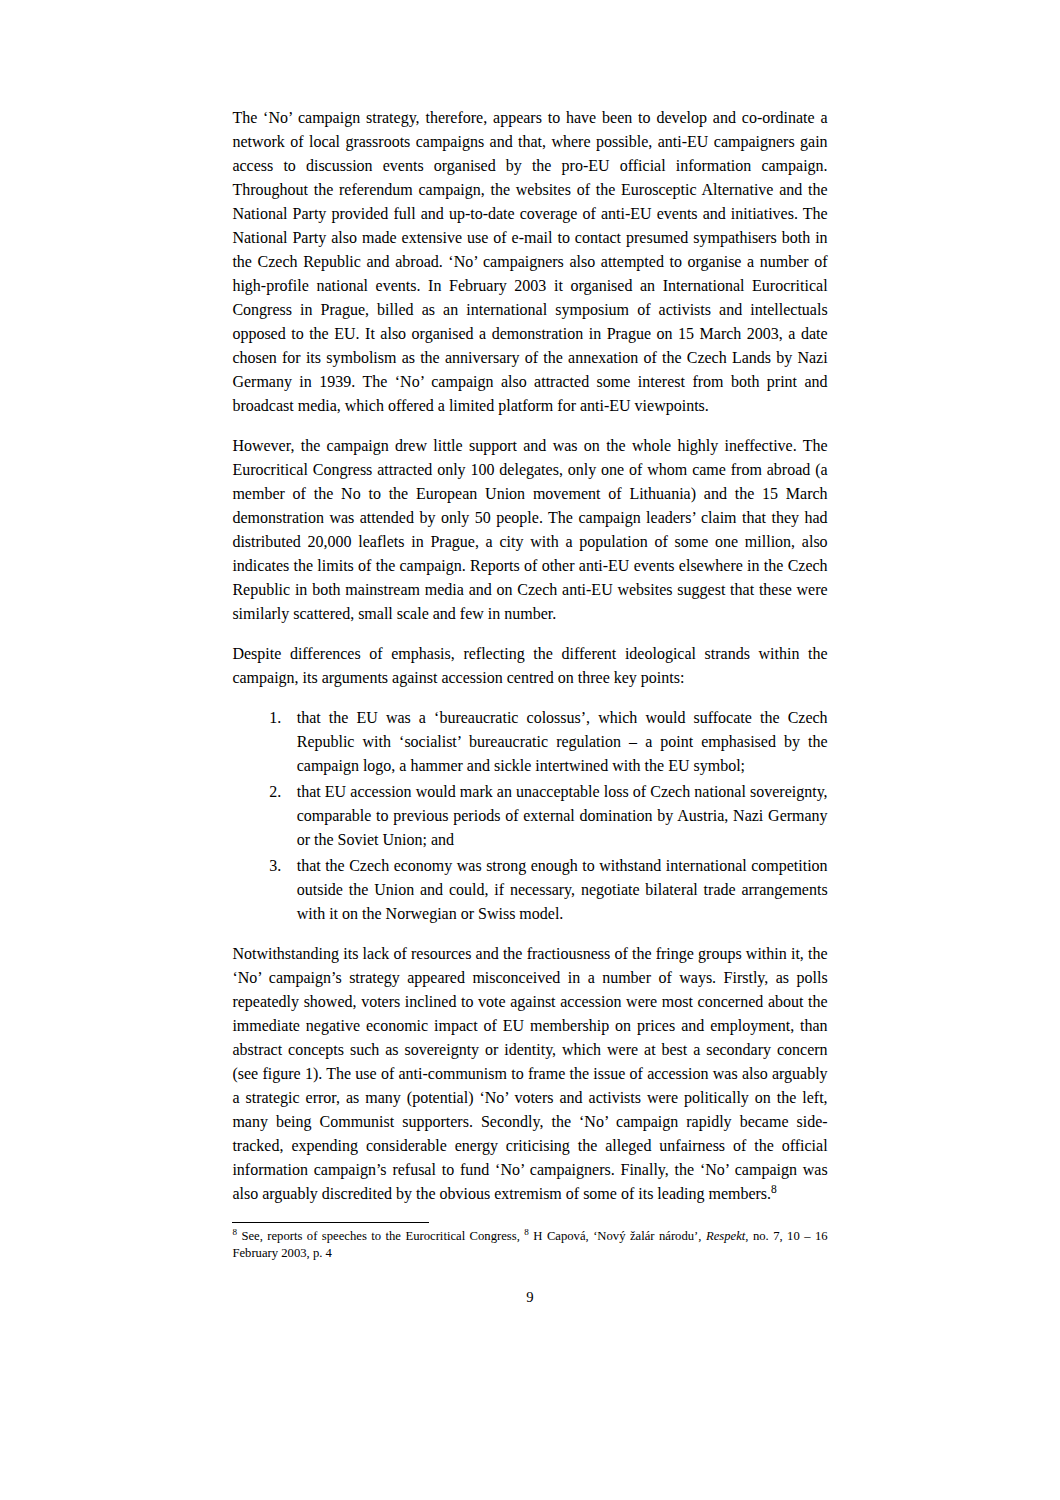The ‘No’ campaign strategy, therefore, appears to have been to develop and co-ordinate a network of local grassroots campaigns and that, where possible, anti-EU campaigners gain access to discussion events organised by the pro-EU official information campaign. Throughout the referendum campaign, the websites of the Eurosceptic Alternative and the National Party provided full and up-to-date coverage of anti-EU events and initiatives. The National Party also made extensive use of e-mail to contact presumed sympathisers both in the Czech Republic and abroad. ‘No’ campaigners also attempted to organise a number of high-profile national events. In February 2003 it organised an International Eurocritical Congress in Prague, billed as an international symposium of activists and intellectuals opposed to the EU. It also organised a demonstration in Prague on 15 March 2003, a date chosen for its symbolism as the anniversary of the annexation of the Czech Lands by Nazi Germany in 1939. The ‘No’ campaign also attracted some interest from both print and broadcast media, which offered a limited platform for anti-EU viewpoints.
However, the campaign drew little support and was on the whole highly ineffective. The Eurocritical Congress attracted only 100 delegates, only one of whom came from abroad (a member of the No to the European Union movement of Lithuania) and the 15 March demonstration was attended by only 50 people. The campaign leaders’ claim that they had distributed 20,000 leaflets in Prague, a city with a population of some one million, also indicates the limits of the campaign. Reports of other anti-EU events elsewhere in the Czech Republic in both mainstream media and on Czech anti-EU websites suggest that these were similarly scattered, small scale and few in number.
Despite differences of emphasis, reflecting the different ideological strands within the campaign, its arguments against accession centred on three key points:
that the EU was a ‘bureaucratic colossus’, which would suffocate the Czech Republic with ‘socialist’ bureaucratic regulation – a point emphasised by the campaign logo, a hammer and sickle intertwined with the EU symbol;
that EU accession would mark an unacceptable loss of Czech national sovereignty, comparable to previous periods of external domination by Austria, Nazi Germany or the Soviet Union; and
that the Czech economy was strong enough to withstand international competition outside the Union and could, if necessary, negotiate bilateral trade arrangements with it on the Norwegian or Swiss model.
Notwithstanding its lack of resources and the fractiousness of the fringe groups within it, the ‘No’ campaign’s strategy appeared misconceived in a number of ways. Firstly, as polls repeatedly showed, voters inclined to vote against accession were most concerned about the immediate negative economic impact of EU membership on prices and employment, than abstract concepts such as sovereignty or identity, which were at best a secondary concern (see figure 1). The use of anti-communism to frame the issue of accession was also arguably a strategic error, as many (potential) ‘No’ voters and activists were politically on the left, many being Communist supporters. Secondly, the ‘No’ campaign rapidly became side-tracked, expending considerable energy criticising the alleged unfairness of the official information campaign’s refusal to fund ‘No’ campaigners. Finally, the ‘No’ campaign was also arguably discredited by the obvious extremism of some of its leading members.8
8 See, reports of speeches to the Eurocritical Congress, 8 H Capová, ‘Nový žalár národu’, Respekt, no. 7, 10 – 16 February 2003, p. 4
9